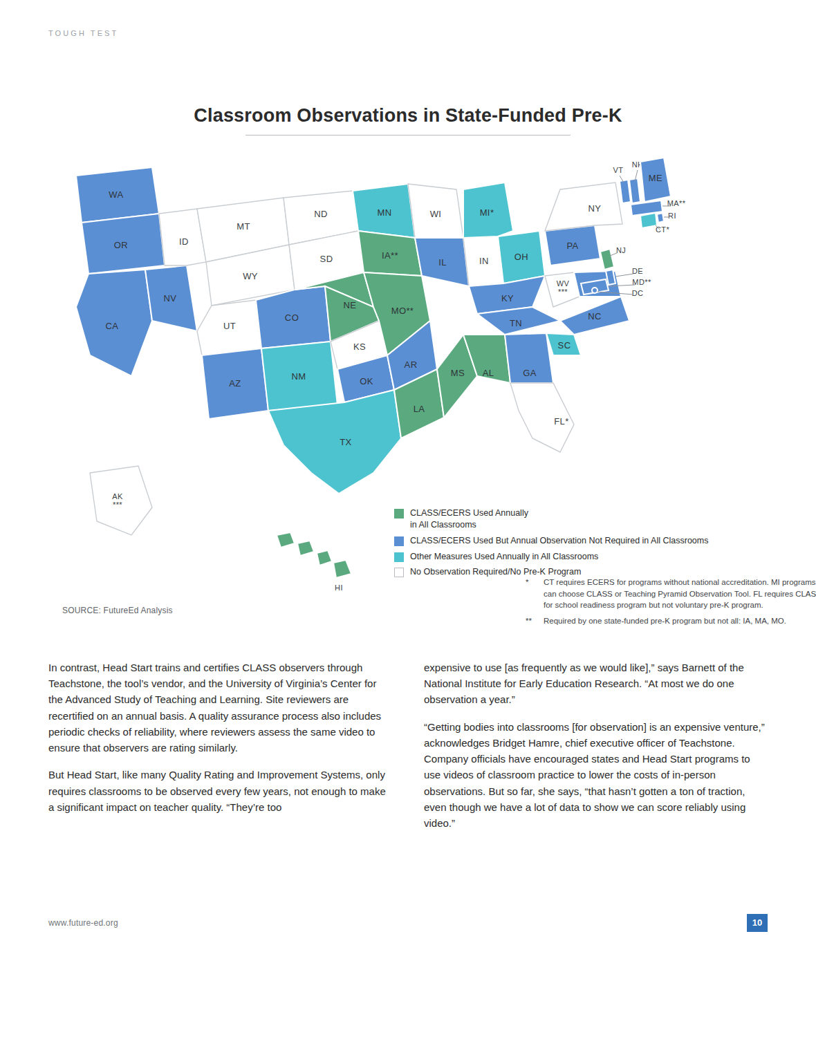Tough Test
Classroom Observations in State-Funded Pre-K
WA OR CA NV ID MT WY UT CO AZ NM ND SD NE KS OK TX MN IA** MO** AR LA WI IL IN MI* OH KY TN MS AL GA FL* WV *** VA NC SC PA NY NJ DE MD** DC VT NH ME MA** RI CT* AK *** HI
CLASS/ECERS Used Annually
in All Classrooms
CLASS/ECERS Used But Annual Observation Not Required in All Classrooms
Other Measures Used Annually in All Classrooms
No Observation Required/No Pre-K Program
SOURCE: FutureEd Analysis
*CT requires ECERS for programs without national accreditation. MI programs can choose CLASS or Teaching Pyramid Observation Tool. FL requires CLASS for school readiness program but not voluntary pre-K program.
**Required by one state-funded pre-K program but not all: IA, MA, MO.
In contrast, Head Start trains and certifies CLASS observers through Teachstone, the tool’s vendor, and the University of Virginia’s Center for the Advanced Study of Teaching and Learning. Site reviewers are recertified on an annual basis. A quality assurance process also includes periodic checks of reliability, where reviewers assess the same video to ensure that observers are rating similarly.
But Head Start, like many Quality Rating and Improvement Systems, only requires classrooms to be observed every few years, not enough to make a significant impact on teacher quality. “They’re too
expensive to use [as frequently as we would like],” says Barnett of the National Institute for Early Education Research. “At most we do one observation a year.”
“Getting bodies into classrooms [for observation] is an expensive venture,” acknowledges Bridget Hamre, chief executive officer of Teachstone. Company officials have encouraged states and Head Start programs to use videos of classroom practice to lower the costs of in-person observations. But so far, she says, “that hasn’t gotten a ton of traction, even though we have a lot of data to show we can score reliably using video.”
www.future-ed.org
10